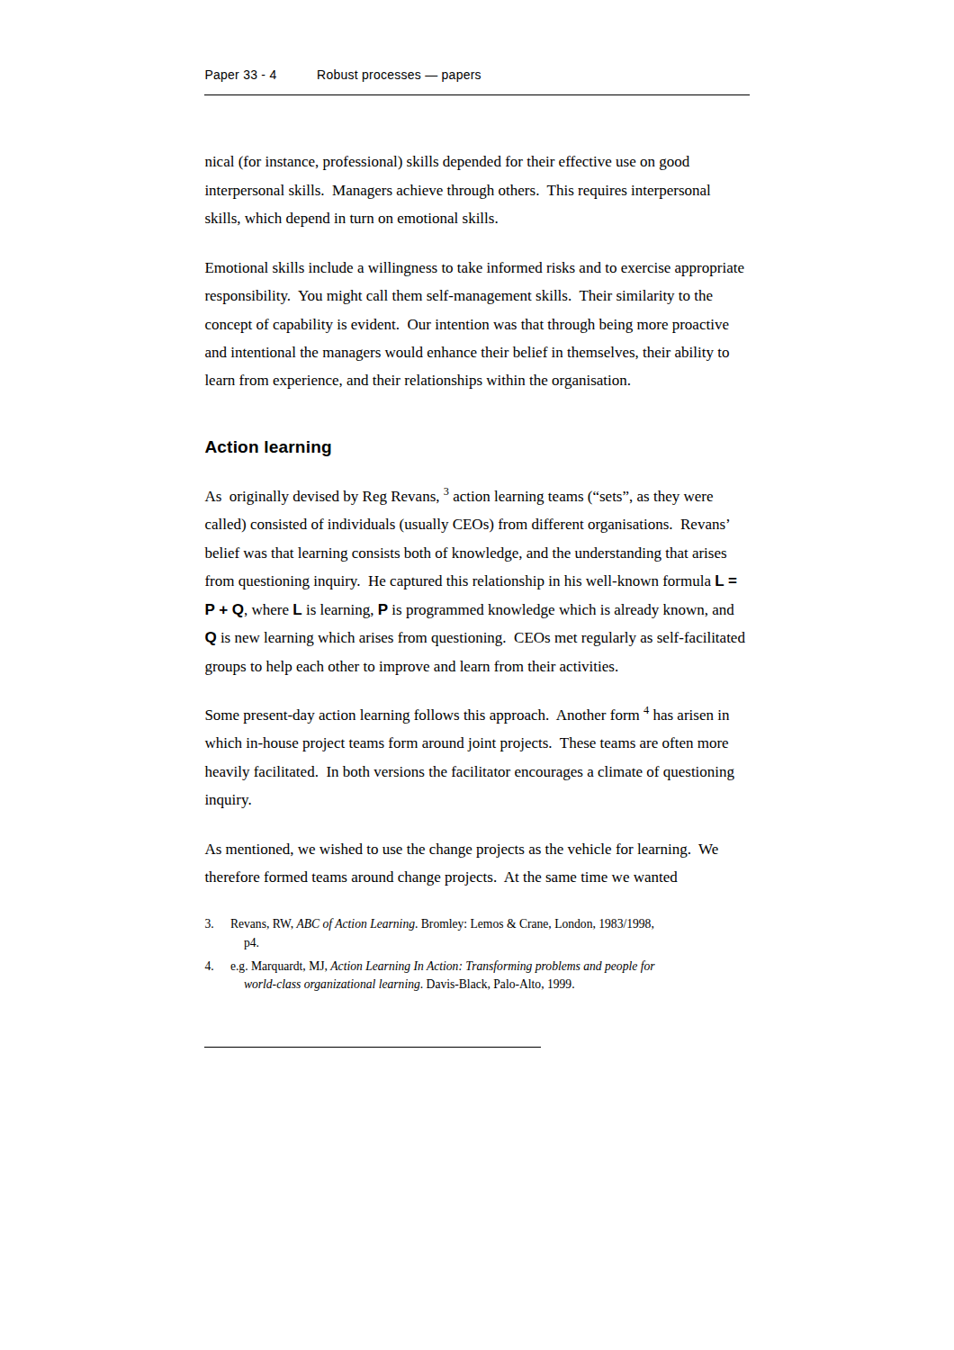Paper 33 - 4 Robust processes — papers
nical (for instance, professional) skills depended for their effective use on good interpersonal skills. Managers achieve through others. This requires interpersonal skills, which depend in turn on emotional skills.
Emotional skills include a willingness to take informed risks and to exercise appropriate responsibility. You might call them self-management skills. Their similarity to the concept of capability is evident. Our intention was that through being more proactive and intentional the managers would enhance their belief in themselves, their ability to learn from experience, and their relationships within the organisation.
Action learning
As originally devised by Reg Revans, 3 action learning teams (“sets”, as they were called) consisted of individuals (usually CEOs) from different organisations. Revans’ belief was that learning consists both of knowledge, and the understanding that arises from questioning inquiry. He captured this relationship in his well-known formula L = P + Q, where L is learning, P is programmed knowledge which is already known, and Q is new learning which arises from questioning. CEOs met regularly as self-facilitated groups to help each other to improve and learn from their activities.
Some present-day action learning follows this approach. Another form 4 has arisen in which in-house project teams form around joint projects. These teams are often more heavily facilitated. In both versions the facilitator encourages a climate of questioning inquiry.
As mentioned, we wished to use the change projects as the vehicle for learning. We therefore formed teams around change projects. At the same time we wanted
3. Revans, RW, ABC of Action Learning. Bromley: Lemos & Crane, London, 1983/1998,p4.
4. e.g. Marquardt, MJ, Action Learning In Action: Transforming problems and people for world-class organizational learning. Davis-Black, Palo-Alto, 1999.